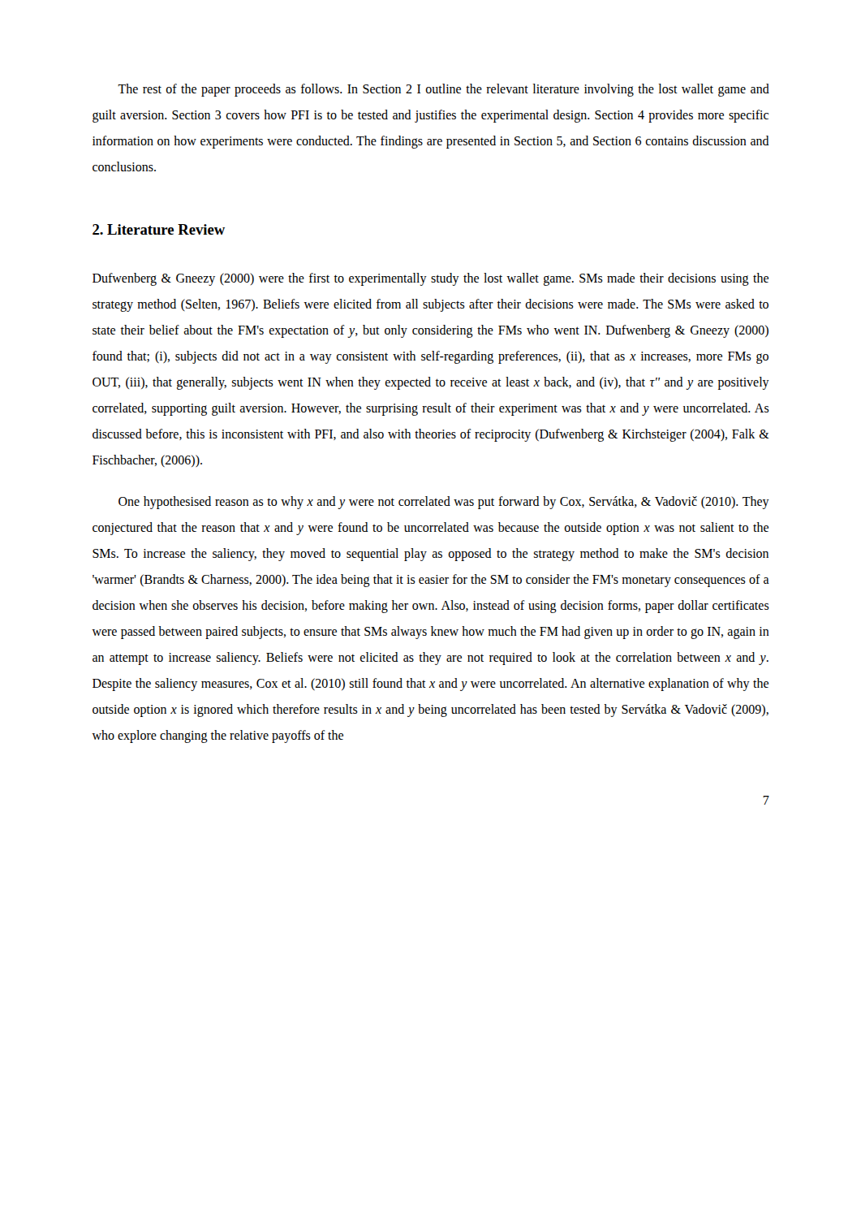The rest of the paper proceeds as follows. In Section 2 I outline the relevant literature involving the lost wallet game and guilt aversion. Section 3 covers how PFI is to be tested and justifies the experimental design. Section 4 provides more specific information on how experiments were conducted. The findings are presented in Section 5, and Section 6 contains discussion and conclusions.
2. Literature Review
Dufwenberg & Gneezy (2000) were the first to experimentally study the lost wallet game. SMs made their decisions using the strategy method (Selten, 1967). Beliefs were elicited from all subjects after their decisions were made. The SMs were asked to state their belief about the FM's expectation of y, but only considering the FMs who went IN. Dufwenberg & Gneezy (2000) found that; (i), subjects did not act in a way consistent with self-regarding preferences, (ii), that as x increases, more FMs go OUT, (iii), that generally, subjects went IN when they expected to receive at least x back, and (iv), that τ'' and y are positively correlated, supporting guilt aversion. However, the surprising result of their experiment was that x and y were uncorrelated. As discussed before, this is inconsistent with PFI, and also with theories of reciprocity (Dufwenberg & Kirchsteiger (2004), Falk & Fischbacher, (2006)).
One hypothesised reason as to why x and y were not correlated was put forward by Cox, Servátka, & Vadovič (2010). They conjectured that the reason that x and y were found to be uncorrelated was because the outside option x was not salient to the SMs. To increase the saliency, they moved to sequential play as opposed to the strategy method to make the SM's decision 'warmer' (Brandts & Charness, 2000). The idea being that it is easier for the SM to consider the FM's monetary consequences of a decision when she observes his decision, before making her own. Also, instead of using decision forms, paper dollar certificates were passed between paired subjects, to ensure that SMs always knew how much the FM had given up in order to go IN, again in an attempt to increase saliency. Beliefs were not elicited as they are not required to look at the correlation between x and y. Despite the saliency measures, Cox et al. (2010) still found that x and y were uncorrelated. An alternative explanation of why the outside option x is ignored which therefore results in x and y being uncorrelated has been tested by Servátka & Vadovič (2009), who explore changing the relative payoffs of the
7